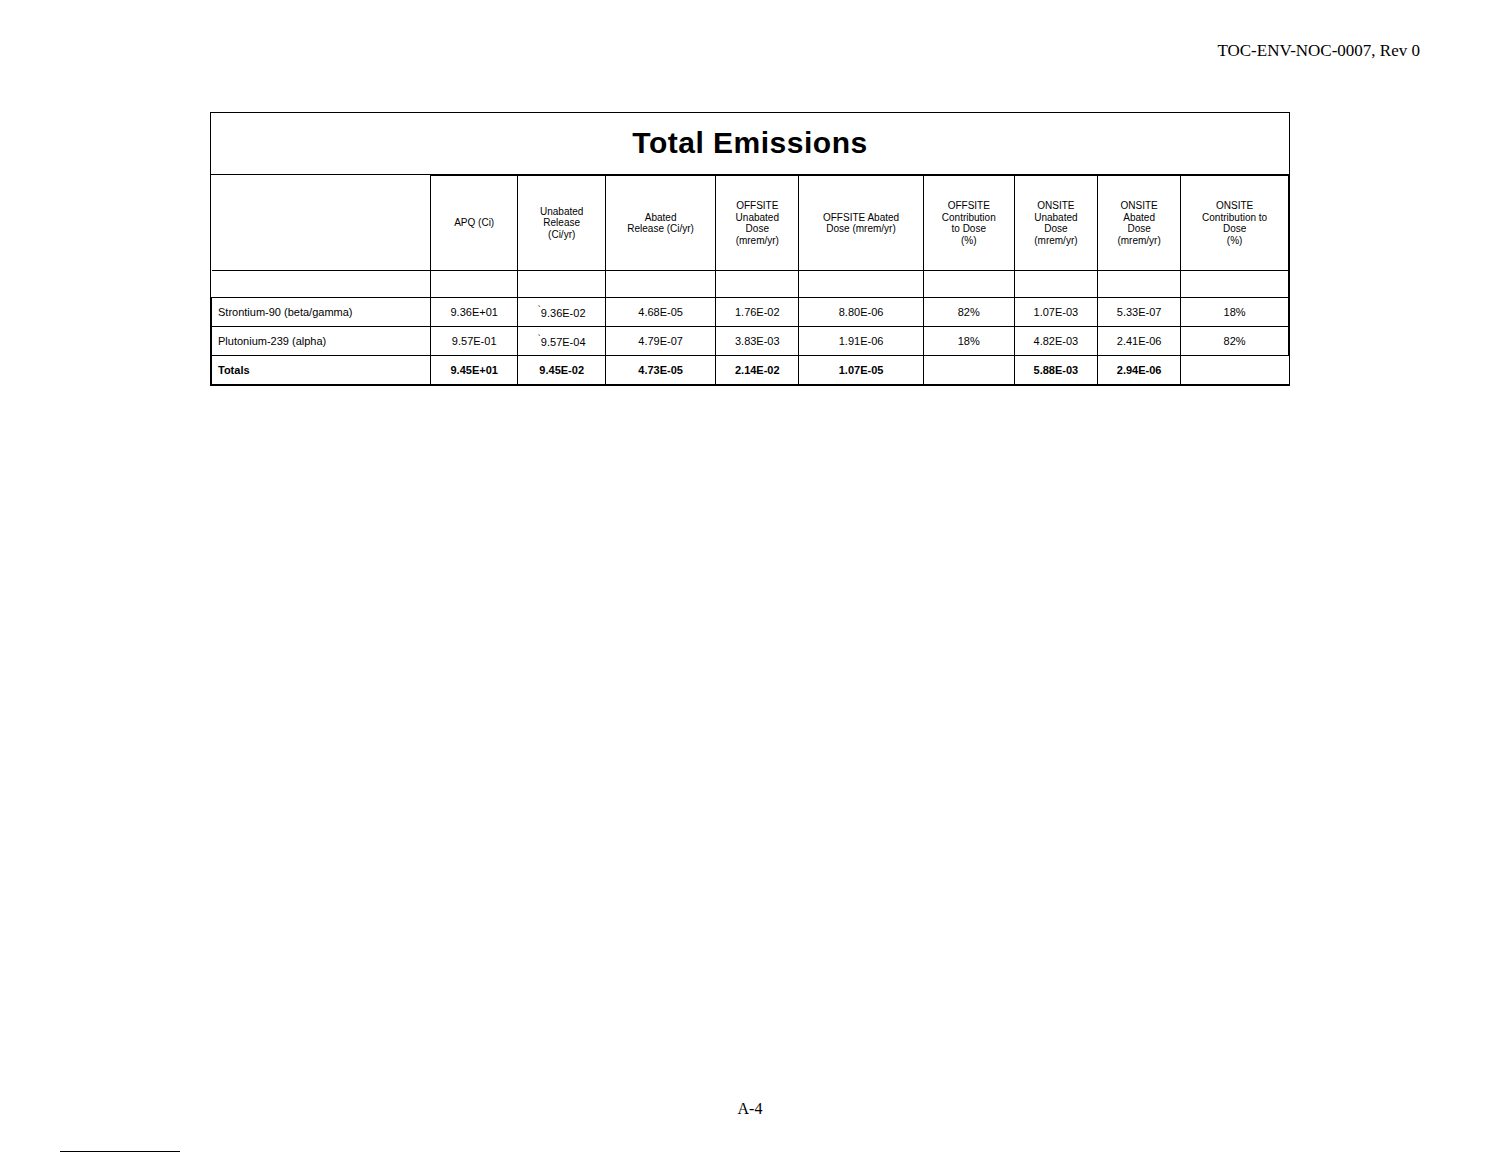TOC-ENV-NOC-0007, Rev 0
Total Emissions
| | APQ (Ci) | Unabated Release (Ci/yr) | Abated Release (Ci/yr) | OFFSITE Unabated Dose (mrem/yr) | OFFSITE Abated Dose (mrem/yr) | OFFSITE Contribution to Dose (%) | ONSITE Unabated Dose (mrem/yr) | ONSITE Abated Dose (mrem/yr) | ONSITE Contribution to Dose (%) |
| --- | --- | --- | --- | --- | --- | --- | --- | --- | --- |
| Strontium-90 (beta/gamma) | 9.36E+01 | ` 9.36E-02 | 4.68E-05 | 1.76E-02 | 8.80E-06 | 82% | 1.07E-03 | 5.33E-07 | 18% |
| Plutonium-239 (alpha) | 9.57E-01 | ` 9.57E-04 | 4.79E-07 | 3.83E-03 | 1.91E-06 | 18% | 4.82E-03 | 2.41E-06 | 82% |
| Totals | 9.45E+01 | 9.45E-02 | 4.73E-05 | 2.14E-02 | 1.07E-05 | | 5.88E-03 | 2.94E-06 | |
A-4